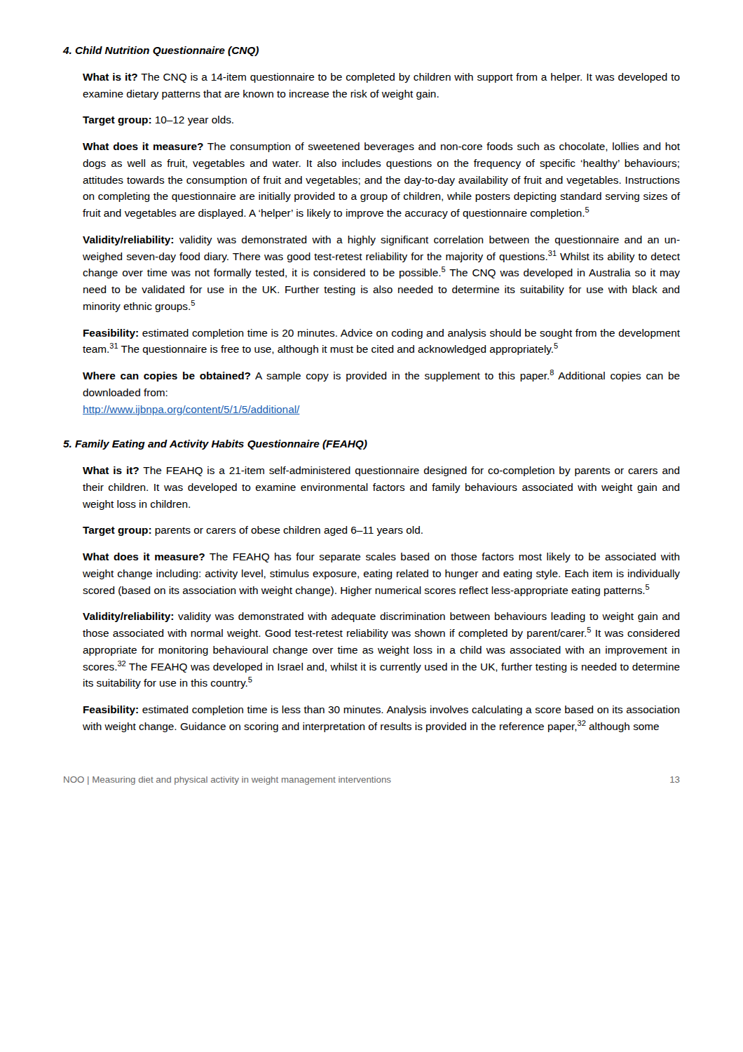4. Child Nutrition Questionnaire (CNQ)
What is it? The CNQ is a 14-item questionnaire to be completed by children with support from a helper. It was developed to examine dietary patterns that are known to increase the risk of weight gain.
Target group: 10–12 year olds.
What does it measure? The consumption of sweetened beverages and non-core foods such as chocolate, lollies and hot dogs as well as fruit, vegetables and water. It also includes questions on the frequency of specific ‘healthy’ behaviours; attitudes towards the consumption of fruit and vegetables; and the day-to-day availability of fruit and vegetables. Instructions on completing the questionnaire are initially provided to a group of children, while posters depicting standard serving sizes of fruit and vegetables are displayed. A ‘helper’ is likely to improve the accuracy of questionnaire completion.5
Validity/reliability: validity was demonstrated with a highly significant correlation between the questionnaire and an un-weighed seven-day food diary. There was good test-retest reliability for the majority of questions.31 Whilst its ability to detect change over time was not formally tested, it is considered to be possible.5 The CNQ was developed in Australia so it may need to be validated for use in the UK. Further testing is also needed to determine its suitability for use with black and minority ethnic groups.5
Feasibility: estimated completion time is 20 minutes. Advice on coding and analysis should be sought from the development team.31 The questionnaire is free to use, although it must be cited and acknowledged appropriately.5
Where can copies be obtained? A sample copy is provided in the supplement to this paper.8 Additional copies can be downloaded from:
http://www.ijbnpa.org/content/5/1/5/additional/
5. Family Eating and Activity Habits Questionnaire (FEAHQ)
What is it? The FEAHQ is a 21-item self-administered questionnaire designed for co-completion by parents or carers and their children. It was developed to examine environmental factors and family behaviours associated with weight gain and weight loss in children.
Target group: parents or carers of obese children aged 6–11 years old.
What does it measure? The FEAHQ has four separate scales based on those factors most likely to be associated with weight change including: activity level, stimulus exposure, eating related to hunger and eating style. Each item is individually scored (based on its association with weight change). Higher numerical scores reflect less-appropriate eating patterns.5
Validity/reliability: validity was demonstrated with adequate discrimination between behaviours leading to weight gain and those associated with normal weight. Good test-retest reliability was shown if completed by parent/carer.5 It was considered appropriate for monitoring behavioural change over time as weight loss in a child was associated with an improvement in scores.32 The FEAHQ was developed in Israel and, whilst it is currently used in the UK, further testing is needed to determine its suitability for use in this country.5
Feasibility: estimated completion time is less than 30 minutes. Analysis involves calculating a score based on its association with weight change. Guidance on scoring and interpretation of results is provided in the reference paper,32 although some
NOO | Measuring diet and physical activity in weight management interventions 13